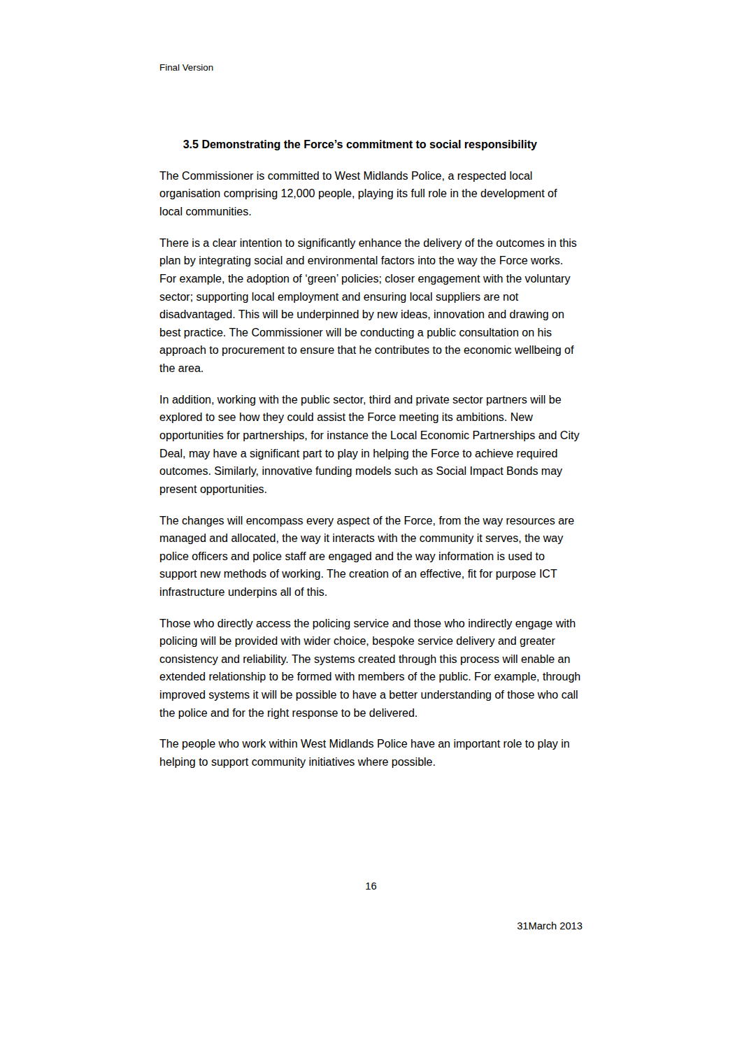Final Version
3.5 Demonstrating the Force’s commitment to social responsibility
The Commissioner is committed to West Midlands Police, a respected local organisation comprising 12,000 people, playing its full role in the development of local communities.
There is a clear intention to significantly enhance the delivery of the outcomes in this plan by integrating social and environmental factors into the way the Force works. For example, the adoption of ‘green’ policies; closer engagement with the voluntary sector; supporting local employment and ensuring local suppliers are not disadvantaged. This will be underpinned by new ideas, innovation and drawing on best practice. The Commissioner will be conducting a public consultation on his approach to procurement to ensure that he contributes to the economic wellbeing of the area.
In addition, working with the public sector, third and private sector partners will be explored to see how they could assist the Force meeting its ambitions. New opportunities for partnerships, for instance the Local Economic Partnerships and City Deal, may have a significant part to play in helping the Force to achieve required outcomes. Similarly, innovative funding models such as Social Impact Bonds may present opportunities.
The changes will encompass every aspect of the Force, from the way resources are managed and allocated, the way it interacts with the community it serves, the way police officers and police staff are engaged and the way information is used to support new methods of working. The creation of an effective, fit for purpose ICT infrastructure underpins all of this.
Those who directly access the policing service and those who indirectly engage with policing will be provided with wider choice, bespoke service delivery and greater consistency and reliability. The systems created through this process will enable an extended relationship to be formed with members of the public. For example, through improved systems it will be possible to have a better understanding of those who call the police and for the right response to be delivered.
The people who work within West Midlands Police have an important role to play in helping to support community initiatives where possible.
16
31March 2013